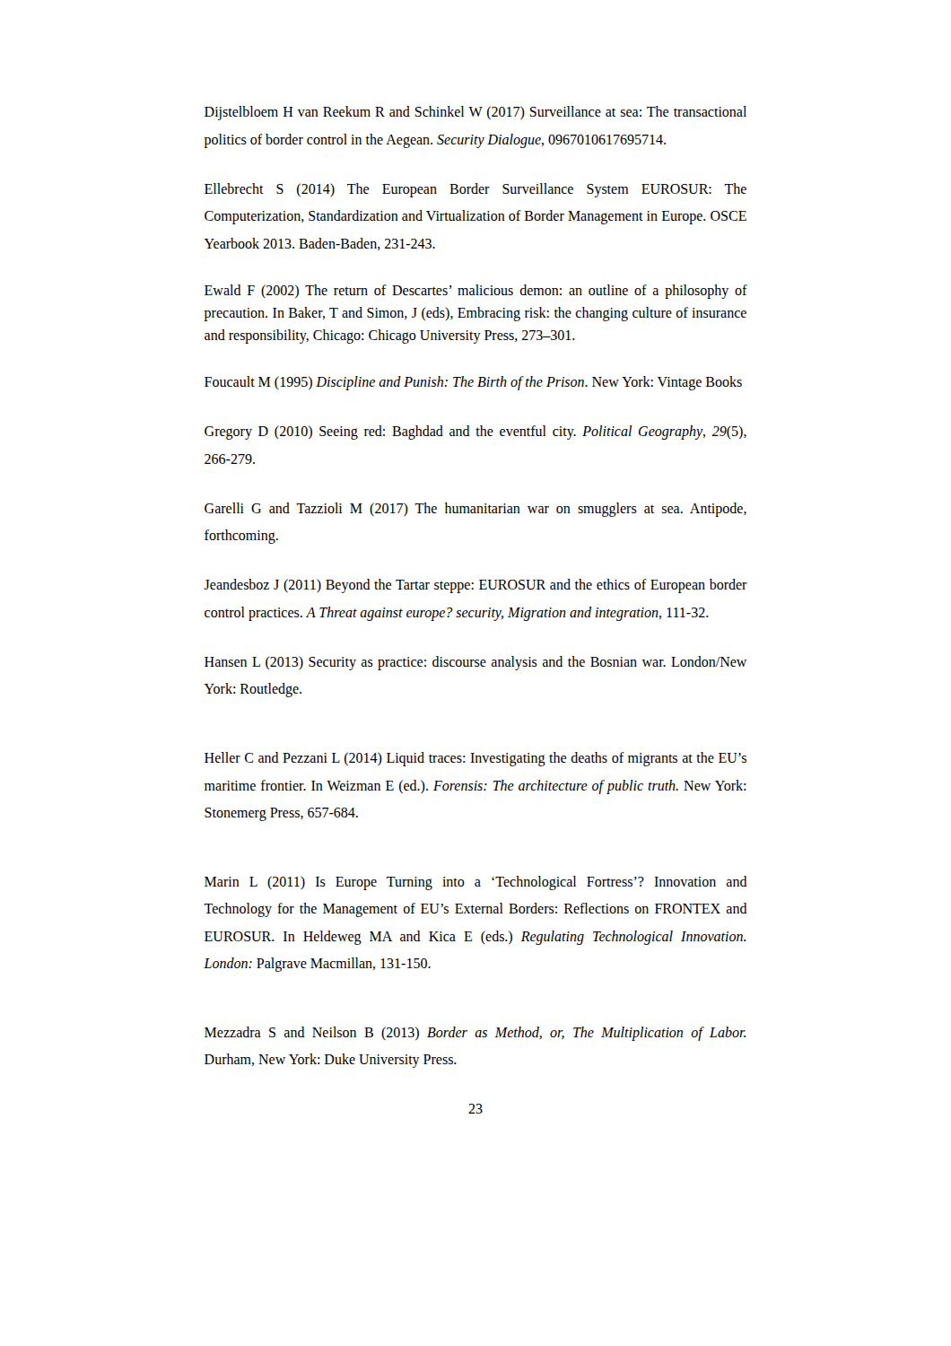Dijstelbloem H van Reekum R and Schinkel W (2017) Surveillance at sea: The transactional politics of border control in the Aegean. Security Dialogue, 0967010617695714.
Ellebrecht S (2014) The European Border Surveillance System EUROSUR: The Computerization, Standardization and Virtualization of Border Management in Europe. OSCE Yearbook 2013. Baden-Baden, 231-243.
Ewald F (2002) The return of Descartes’ malicious demon: an outline of a philosophy of precaution. In Baker, T and Simon, J (eds), Embracing risk: the changing culture of insurance and responsibility, Chicago: Chicago University Press, 273–301.
Foucault M (1995) Discipline and Punish: The Birth of the Prison. New York: Vintage Books
Gregory D (2010) Seeing red: Baghdad and the eventful city. Political Geography, 29(5), 266-279.
Garelli G and Tazzioli M (2017) The humanitarian war on smugglers at sea. Antipode, forthcoming.
Jeandesboz J (2011) Beyond the Tartar steppe: EUROSUR and the ethics of European border control practices. A Threat against europe? security, Migration and integration, 111-32.
Hansen L (2013) Security as practice: discourse analysis and the Bosnian war. London/New York: Routledge.
Heller C and Pezzani L (2014) Liquid traces: Investigating the deaths of migrants at the EU’s maritime frontier. In Weizman E (ed.). Forensis: The architecture of public truth. New York: Stonemerg Press, 657-684.
Marin L (2011) Is Europe Turning into a ‘Technological Fortress’? Innovation and Technology for the Management of EU’s External Borders: Reflections on FRONTEX and EUROSUR. In Heldeweg MA and Kica E (eds.) Regulating Technological Innovation. London: Palgrave Macmillan, 131-150.
Mezzadra S and Neilson B (2013) Border as Method, or, The Multiplication of Labor. Durham, New York: Duke University Press.
23